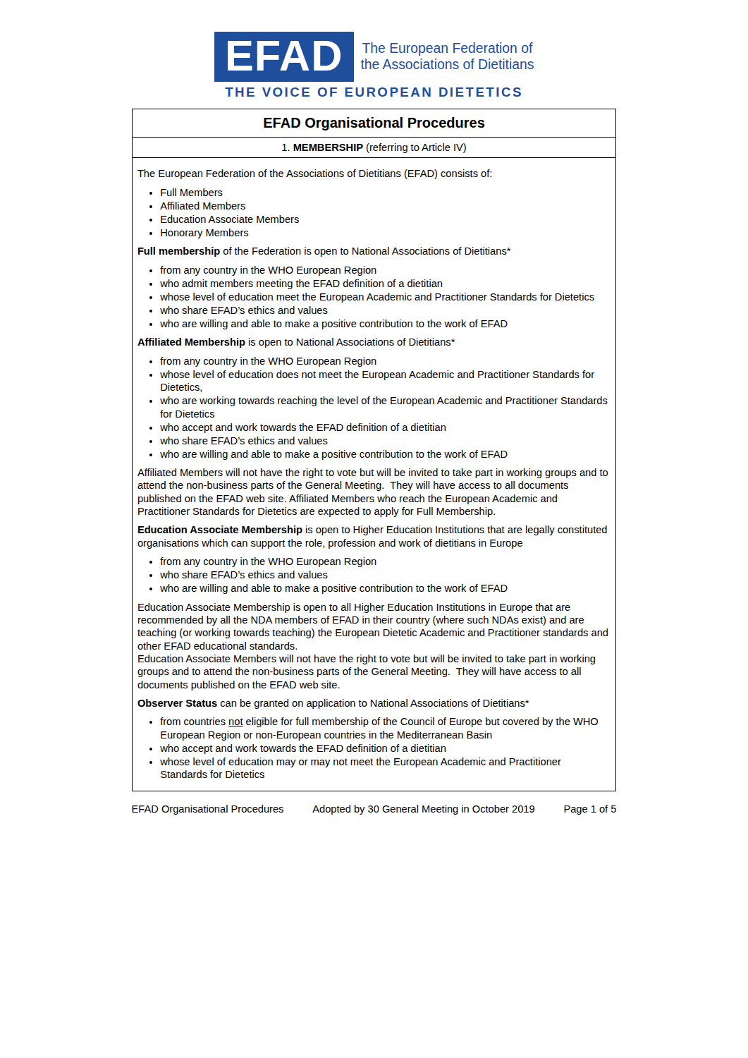EFAD
The European Federation of
the Associations of Dietitians
THE VOICE OF EUROPEAN DIETETICS
| EFAD Organisational Procedures |
| 1. MEMBERSHIP (referring to Article IV) |
| The European Federation of the Associations of Dietitians (EFAD) consists of: Full Members Affiliated Members Education Associate Members Honorary Members Full membership of the Federation is open to National Associations of Dietitians* from any country in the WHO European Region who admit members meeting the EFAD definition of a dietitian whose level of education meet the European Academic and Practitioner Standards for Dietetics who share EFAD’s ethics and values who are willing and able to make a positive contribution to the work of EFAD Affiliated Membership is open to National Associations of Dietitians* from any country in the WHO European Region whose level of education does not meet the European Academic and Practitioner Standards for Dietetics, who are working towards reaching the level of the European Academic and Practitioner Standards for Dietetics who accept and work towards the EFAD definition of a dietitian who share EFAD’s ethics and values who are willing and able to make a positive contribution to the work of EFAD Affiliated Members will not have the right to vote but will be invited to take part in working groups and to attend the non-business parts of the General Meeting. They will have access to all documents published on the EFAD web site. Affiliated Members who reach the European Academic and Practitioner Standards for Dietetics are expected to apply for Full Membership. Education Associate Membership is open to Higher Education Institutions that are legally constituted organisations which can support the role, profession and work of dietitians in Europe from any country in the WHO European Region who share EFAD’s ethics and values who are willing and able to make a positive contribution to the work of EFAD Education Associate Membership is open to all Higher Education Institutions in Europe that are recommended by all the NDA members of EFAD in their country (where such NDAs exist) and are teaching (or working towards teaching) the European Dietetic Academic and Practitioner standards and other EFAD educational standards. Education Associate Members will not have the right to vote but will be invited to take part in working groups and to attend the non-business parts of the General Meeting. They will have access to all documents published on the EFAD web site. Observer Status can be granted on application to National Associations of Dietitians* from countries not eligible for full membership of the Council of Europe but covered by the WHO European Region or non-European countries in the Mediterranean Basin who accept and work towards the EFAD definition of a dietitian whose level of education may or may not meet the European Academic and Practitioner Standards for Dietetics |
EFAD Organisational Procedures Adopted by 30 General Meeting in October 2019 Page 1 of 5